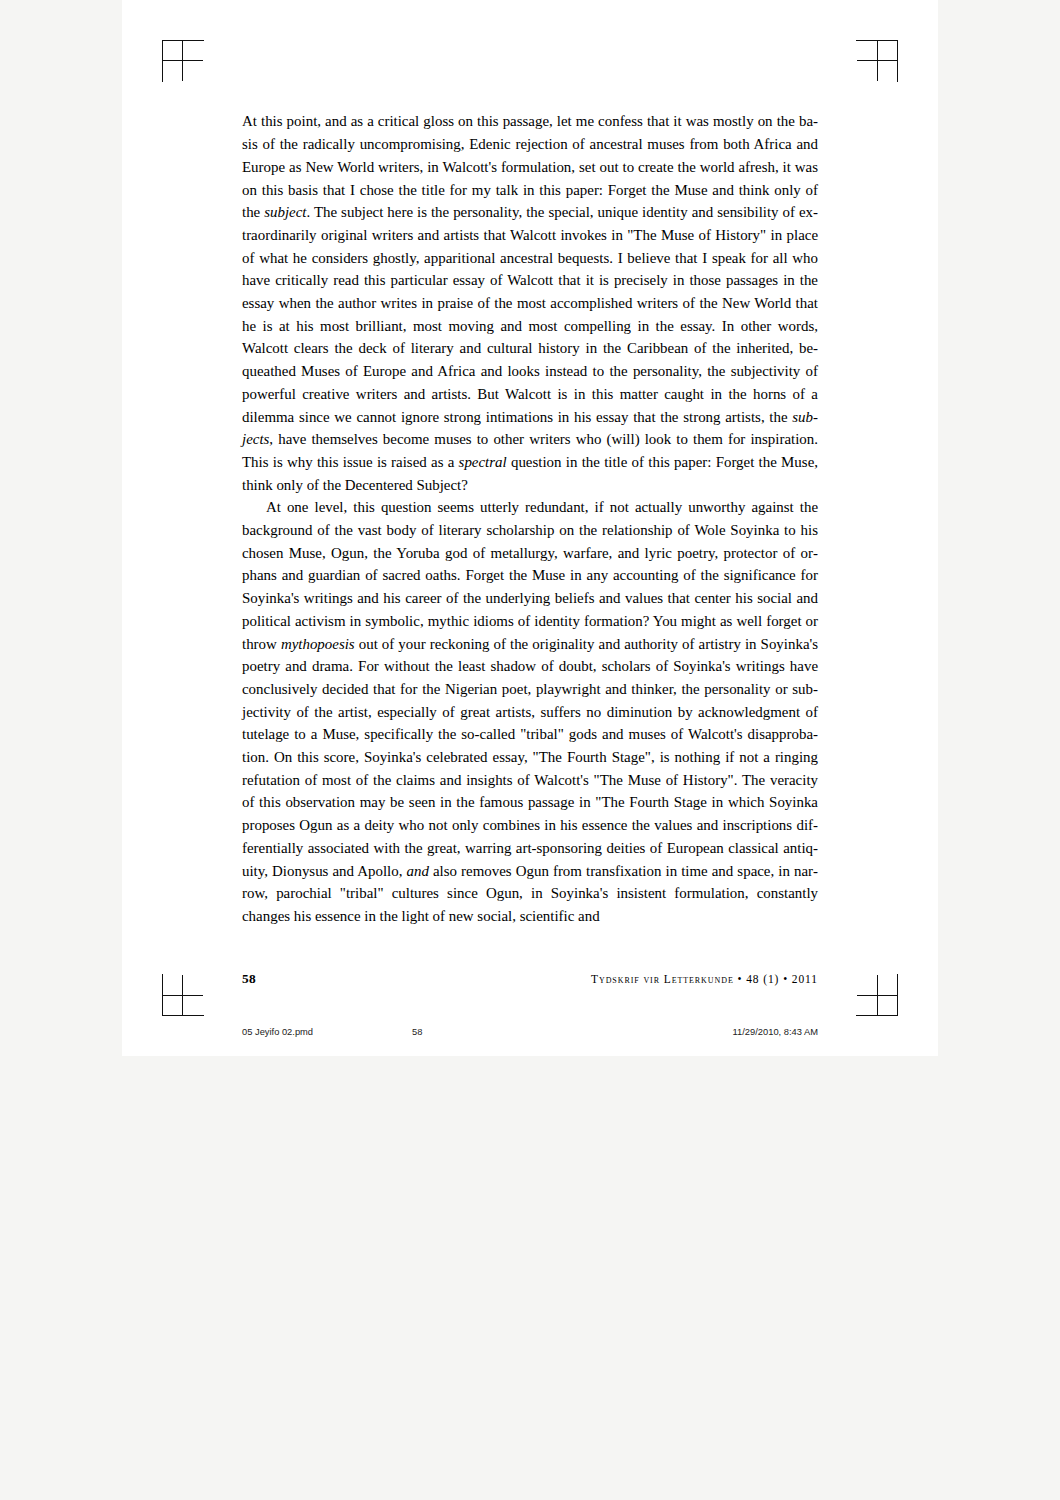At this point, and as a critical gloss on this passage, let me confess that it was mostly on the basis of the radically uncompromising, Edenic rejection of ancestral muses from both Africa and Europe as New World writers, in Walcott's formulation, set out to create the world afresh, it was on this basis that I chose the title for my talk in this paper: Forget the Muse and think only of the subject. The subject here is the personality, the special, unique identity and sensibility of extraordinarily original writers and artists that Walcott invokes in "The Muse of History" in place of what he considers ghostly, apparitional ancestral bequests. I believe that I speak for all who have critically read this particular essay of Walcott that it is precisely in those passages in the essay when the author writes in praise of the most accomplished writers of the New World that he is at his most brilliant, most moving and most compelling in the essay. In other words, Walcott clears the deck of literary and cultural history in the Caribbean of the inherited, bequeathed Muses of Europe and Africa and looks instead to the personality, the subjectivity of powerful creative writers and artists. But Walcott is in this matter caught in the horns of a dilemma since we cannot ignore strong intimations in his essay that the strong artists, the subjects, have themselves become muses to other writers who (will) look to them for inspiration. This is why this issue is raised as a spectral question in the title of this paper: Forget the Muse, think only of the Decentered Subject?
At one level, this question seems utterly redundant, if not actually unworthy against the background of the vast body of literary scholarship on the relationship of Wole Soyinka to his chosen Muse, Ogun, the Yoruba god of metallurgy, warfare, and lyric poetry, protector of orphans and guardian of sacred oaths. Forget the Muse in any accounting of the significance for Soyinka's writings and his career of the underlying beliefs and values that center his social and political activism in symbolic, mythic idioms of identity formation? You might as well forget or throw mythopoesis out of your reckoning of the originality and authority of artistry in Soyinka's poetry and drama. For without the least shadow of doubt, scholars of Soyinka's writings have conclusively decided that for the Nigerian poet, playwright and thinker, the personality or subjectivity of the artist, especially of great artists, suffers no diminution by acknowledgment of tutelage to a Muse, specifically the so-called "tribal" gods and muses of Walcott's disapprobation. On this score, Soyinka's celebrated essay, "The Fourth Stage", is nothing if not a ringing refutation of most of the claims and insights of Walcott's "The Muse of History". The veracity of this observation may be seen in the famous passage in "The Fourth Stage in which Soyinka proposes Ogun as a deity who not only combines in his essence the values and inscriptions differentially associated with the great, warring art-sponsoring deities of European classical antiquity, Dionysus and Apollo, and also removes Ogun from transfixation in time and space, in narrow, parochial "tribal" cultures since Ogun, in Soyinka's insistent formulation, constantly changes his essence in the light of new social, scientific and
58 Tydskrif vir Letterkunde • 48 (1) • 2011
05 Jeyifo 02.pmd 58 11/29/2010, 8:43 AM